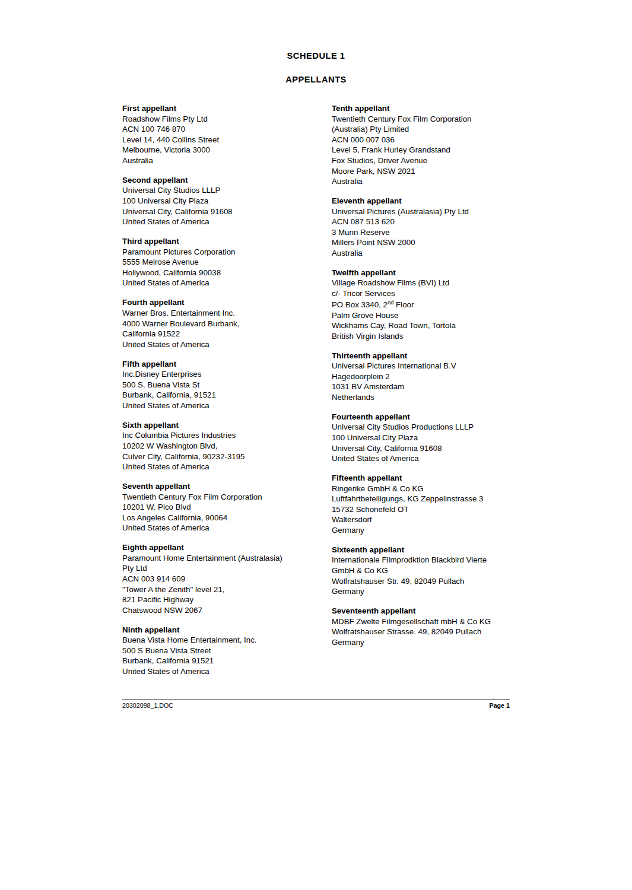SCHEDULE 1
APPELLANTS
First appellant
Roadshow Films Pty Ltd
ACN 100 746 870
Level 14, 440 Collins Street
Melbourne, Victoria 3000
Australia
Second appellant
Universal City Studios LLLP
100 Universal City Plaza
Universal City, California 91608
United States of America
Third appellant
Paramount Pictures Corporation
5555 Melrose Avenue
Hollywood, California 90038
United States of America
Fourth appellant
Warner Bros. Entertainment Inc.
4000 Warner Boulevard Burbank,
California 91522
United States of America
Fifth appellant
Inc.Disney Enterprises
500 S. Buena Vista St
Burbank, California, 91521
United States of America
Sixth appellant
Inc Columbia Pictures Industries
10202 W Washington Blvd,
Culver City, California, 90232-3195
United States of America
Seventh appellant
Twentieth Century Fox Film Corporation
10201 W. Pico Blvd
Los Angeles California, 90064
United States of America
Eighth appellant
Paramount Home Entertainment (Australasia)
Pty Ltd
ACN 003 914 609
"Tower A the Zenith" level 21,
821 Pacific Highway
Chatswood NSW 2067
Ninth appellant
Buena Vista Home Entertainment, Inc.
500 S Buena Vista Street
Burbank, California 91521
United States of America
Tenth appellant
Twentieth Century Fox Film Corporation
(Australia) Pty Limited
ACN 000 007 036
Level 5, Frank Hurley Grandstand
Fox Studios, Driver Avenue
Moore Park, NSW 2021
Australia
Eleventh appellant
Universal Pictures (Australasia) Pty Ltd
ACN 087 513 620
3 Munn Reserve
Millers Point NSW 2000
Australia
Twelfth appellant
Village Roadshow Films (BVI) Ltd
c/- Tricor Services
PO Box 3340, 2nd Floor
Palm Grove House
Wickhams Cay, Road Town, Tortola
British Virgin Islands
Thirteenth appellant
Universal Pictures International B.V
Hagedoorplein 2
1031 BV Amsterdam
Netherlands
Fourteenth appellant
Universal City Studios Productions LLLP
100 Universal City Plaza
Universal City, California 91608
United States of America
Fifteenth appellant
Ringerike GmbH & Co KG
Luftfahrtbeteiligungs, KG Zeppelinstrasse 3
15732 Schonefeld OT
Waltersdorf
Germany
Sixteenth appellant
Internationale Filmprodktion Blackbird Vierte
GmbH & Co KG
Wolfratshauser Str. 49, 82049 Pullach
Germany
Seventeenth appellant
MDBF Zwelte Filmgesellschaft mbH & Co KG
Wolfratshauser Strasse. 49, 82049 Pullach
Germany
20302098_1.DOC Page 1